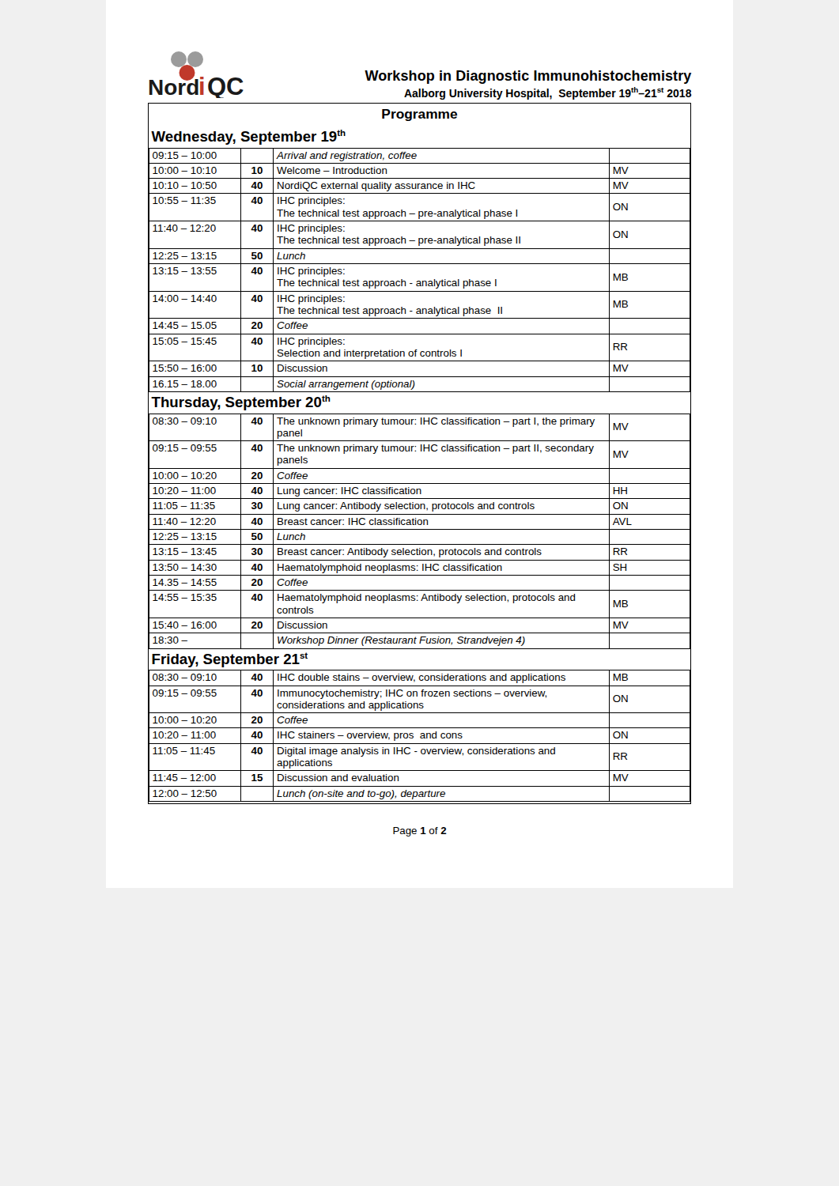Nord i QC
Workshop in Diagnostic Immunohistochemistry
Aalborg University Hospital, September 19th–21st 2018
Programme
Wednesday, September 19th
| 09:15 – 10:00 | | Arrival and registration, coffee | |
| 10:00 – 10:10 | 10 | Welcome – Introduction | MV |
| 10:10 – 10:50 | 40 | NordiQC external quality assurance in IHC | MV |
| 10:55 – 11:35 | 40 | IHC principles: The technical test approach – pre-analytical phase I | ON |
| 11:40 – 12:20 | 40 | IHC principles: The technical test approach – pre-analytical phase II | ON |
| 12:25 – 13:15 | 50 | Lunch | |
| 13:15 – 13:55 | 40 | IHC principles: The technical test approach - analytical phase I | MB |
| 14:00 – 14:40 | 40 | IHC principles: The technical test approach - analytical phase II | MB |
| 14:45 – 15.05 | 20 | Coffee | |
| 15:05 – 15:45 | 40 | IHC principles: Selection and interpretation of controls I | RR |
| 15:50 – 16:00 | 10 | Discussion | MV |
| 16.15 – 18.00 | | Social arrangement (optional) | |
Thursday, September 20th
| 08:30 – 09:10 | 40 | The unknown primary tumour: IHC classification – part I, the primary panel | MV |
| 09:15 – 09:55 | 40 | The unknown primary tumour: IHC classification – part II, secondary panels | MV |
| 10:00 – 10:20 | 20 | Coffee | |
| 10:20 – 11:00 | 40 | Lung cancer: IHC classification | HH |
| 11:05 – 11:35 | 30 | Lung cancer: Antibody selection, protocols and controls | ON |
| 11:40 – 12:20 | 40 | Breast cancer: IHC classification | AVL |
| 12:25 – 13:15 | 50 | Lunch | |
| 13:15 – 13:45 | 30 | Breast cancer: Antibody selection, protocols and controls | RR |
| 13:50 – 14:30 | 40 | Haematolymphoid neoplasms: IHC classification | SH |
| 14.35 – 14:55 | 20 | Coffee | |
| 14:55 – 15:35 | 40 | Haematolymphoid neoplasms: Antibody selection, protocols and controls | MB |
| 15:40 – 16:00 | 20 | Discussion | MV |
| 18:30 – | | Workshop Dinner (Restaurant Fusion, Strandvejen 4) | |
Friday, September 21st
| 08:30 – 09:10 | 40 | IHC double stains – overview, considerations and applications | MB |
| 09:15 – 09:55 | 40 | Immunocytochemistry; IHC on frozen sections – overview, considerations and applications | ON |
| 10:00 – 10:20 | 20 | Coffee | |
| 10:20 – 11:00 | 40 | IHC stainers – overview, pros and cons | ON |
| 11:05 – 11:45 | 40 | Digital image analysis in IHC - overview, considerations and applications | RR |
| 11:45 – 12:00 | 15 | Discussion and evaluation | MV |
| 12:00 – 12:50 | | Lunch (on-site and to-go), departure | |
Page 1 of 2